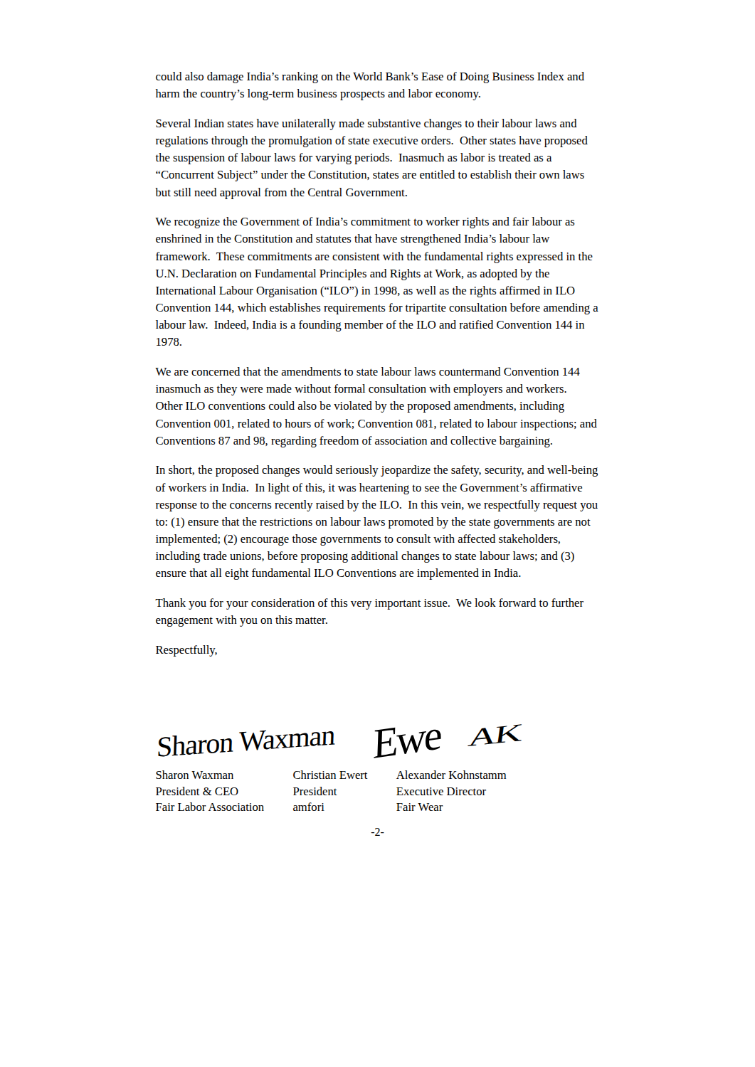could also damage India’s ranking on the World Bank’s Ease of Doing Business Index and harm the country’s long-term business prospects and labor economy.
Several Indian states have unilaterally made substantive changes to their labour laws and regulations through the promulgation of state executive orders. Other states have proposed the suspension of labour laws for varying periods. Inasmuch as labor is treated as a “Concurrent Subject” under the Constitution, states are entitled to establish their own laws but still need approval from the Central Government.
We recognize the Government of India’s commitment to worker rights and fair labour as enshrined in the Constitution and statutes that have strengthened India’s labour law framework. These commitments are consistent with the fundamental rights expressed in the U.N. Declaration on Fundamental Principles and Rights at Work, as adopted by the International Labour Organisation (“ILO”) in 1998, as well as the rights affirmed in ILO Convention 144, which establishes requirements for tripartite consultation before amending a labour law. Indeed, India is a founding member of the ILO and ratified Convention 144 in 1978.
We are concerned that the amendments to state labour laws countermand Convention 144 inasmuch as they were made without formal consultation with employers and workers. Other ILO conventions could also be violated by the proposed amendments, including Convention 001, related to hours of work; Convention 081, related to labour inspections; and Conventions 87 and 98, regarding freedom of association and collective bargaining.
In short, the proposed changes would seriously jeopardize the safety, security, and well-being of workers in India. In light of this, it was heartening to see the Government’s affirmative response to the concerns recently raised by the ILO. In this vein, we respectfully request you to: (1) ensure that the restrictions on labour laws promoted by the state governments are not implemented; (2) encourage those governments to consult with affected stakeholders, including trade unions, before proposing additional changes to state labour laws; and (3) ensure that all eight fundamental ILO Conventions are implemented in India.
Thank you for your consideration of this very important issue. We look forward to further engagement with you on this matter.
Respectfully,
Sharon Waxman Ewe AK
| Sharon Waxman | Christian Ewert | Alexander Kohnstamm |
| President & CEO | President | Executive Director |
| Fair Labor Association | amfori | Fair Wear |
-2-